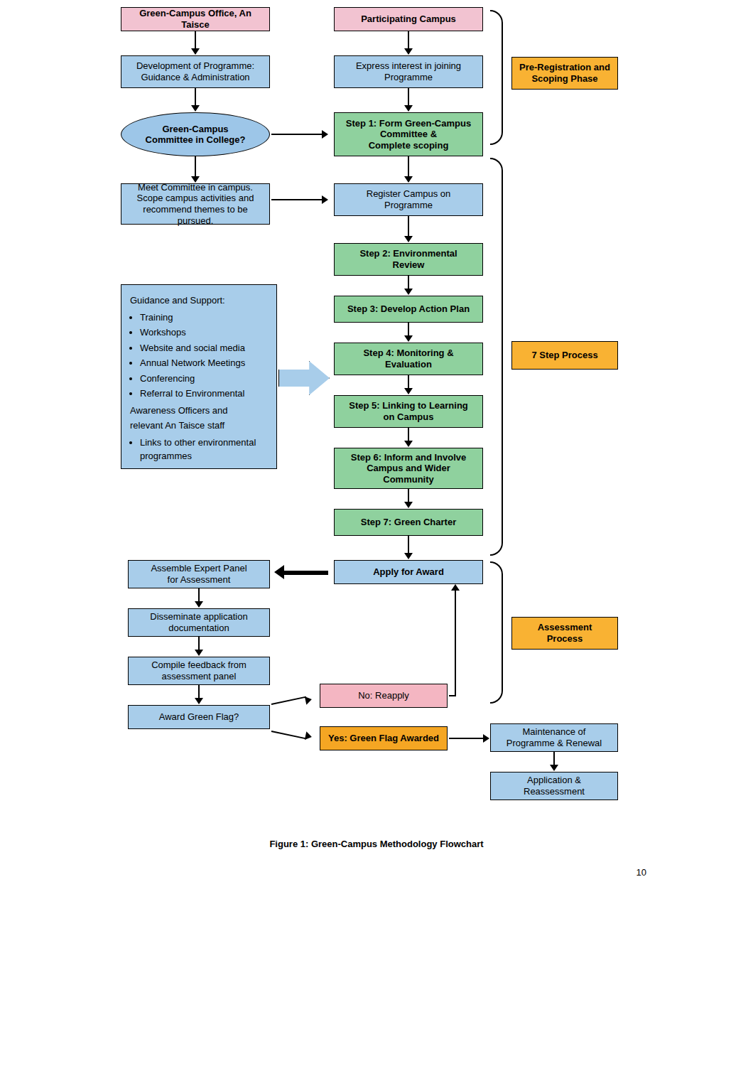Green-Campus Office, An Taisce
Participating Campus
Development of Programme:
Guidance & Administration
Express interest in joining
Programme
Green-Campus
Committee in College?
Step 1: Form Green-Campus
Committee &
Complete scoping
Meet Committee in campus.
Scope campus activities and
recommend themes to be pursued.
Register Campus on
Programme
Step 2: Environmental
Review
Step 3: Develop Action Plan
Step 4: Monitoring &
Evaluation
Step 5: Linking to Learning
on Campus
Step 6: Inform and Involve
Campus and Wider
Community
Step 7: Green Charter
Guidance and Support:
Training
Workshops
Website and social media
Annual Network Meetings
Conferencing
Referral to Environmental
Awareness Officers and
relevant An Taisce staff
Links to other environmental programmes
Apply for Award
Assemble Expert Panel
for Assessment
Disseminate application
documentation
Compile feedback from
assessment panel
Award Green Flag?
No: Reapply
Yes: Green Flag Awarded
Maintenance of
Programme & Renewal
Application &
Reassessment
Pre-Registration and
Scoping Phase
7 Step Process
Assessment
Process
Figure 1: Green-Campus Methodology Flowchart
10